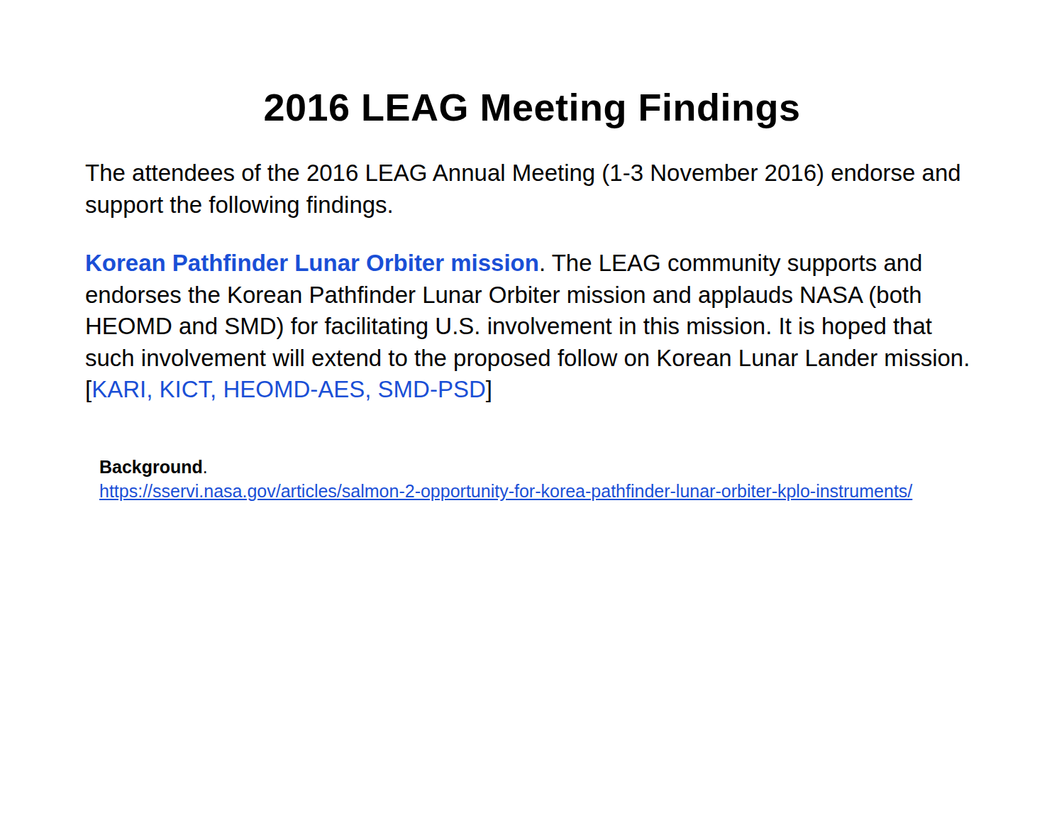2016 LEAG Meeting Findings
The attendees of the 2016 LEAG Annual Meeting (1-3 November 2016) endorse and support the following findings.
Korean Pathfinder Lunar Orbiter mission. The LEAG community supports and endorses the Korean Pathfinder Lunar Orbiter mission and applauds NASA (both HEOMD and SMD) for facilitating U.S. involvement in this mission. It is hoped that such involvement will extend to the proposed follow on Korean Lunar Lander mission. [KARI, KICT, HEOMD-AES, SMD-PSD]
Background.
https://sservi.nasa.gov/articles/salmon-2-opportunity-for-korea-pathfinder-lunar-orbiter-kplo-instruments/